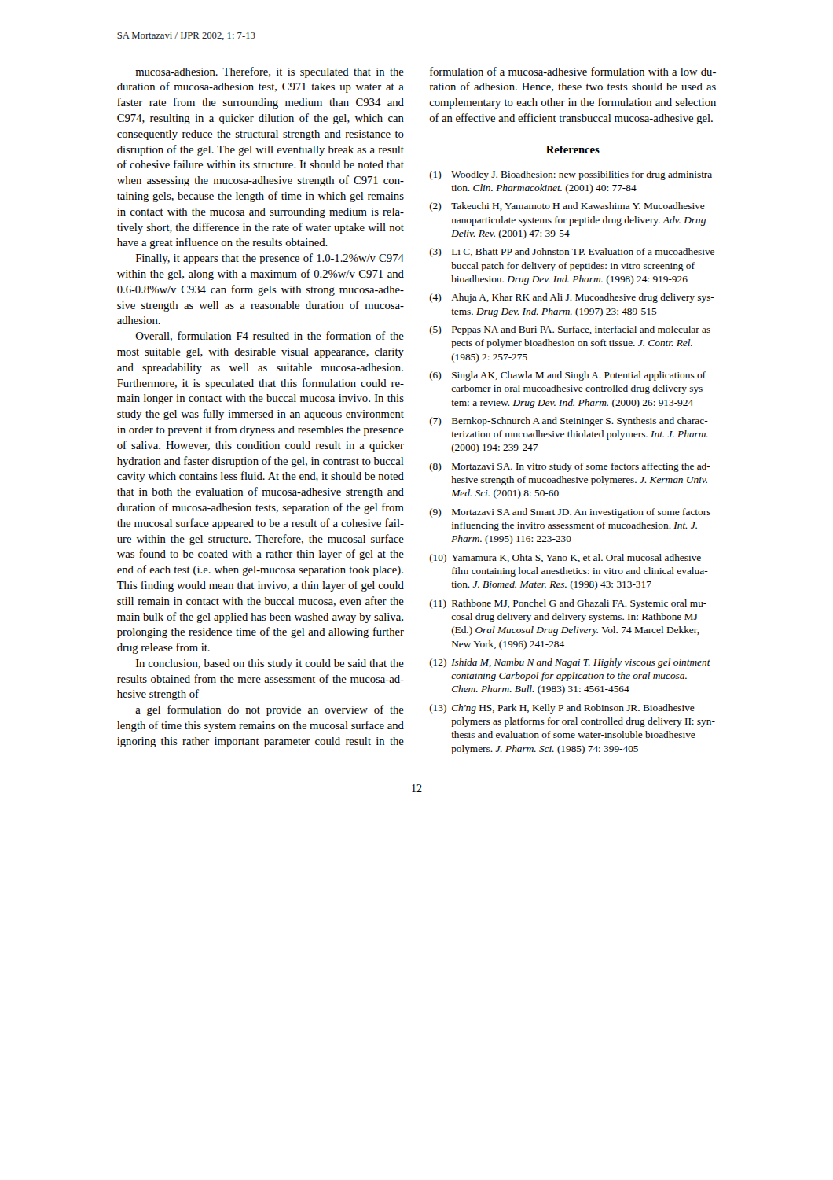SA Mortazavi / IJPR 2002, 1: 7-13
mucosa-adhesion. Therefore, it is speculated that in the duration of mucosa-adhesion test, C971 takes up water at a faster rate from the surrounding medium than C934 and C974, resulting in a quicker dilution of the gel, which can consequently reduce the structural strength and resistance to disruption of the gel. The gel will eventually break as a result of cohesive failure within its structure. It should be noted that when assessing the mucosa-adhesive strength of C971 containing gels, because the length of time in which gel remains in contact with the mucosa and surrounding medium is relatively short, the difference in the rate of water uptake will not have a great influence on the results obtained.
Finally, it appears that the presence of 1.0-1.2%w/v C974 within the gel, along with a maximum of 0.2%w/v C971 and 0.6-0.8%w/v C934 can form gels with strong mucosa-adhesive strength as well as a reasonable duration of mucosa-adhesion.
Overall, formulation F4 resulted in the formation of the most suitable gel, with desirable visual appearance, clarity and spreadability as well as suitable mucosa-adhesion. Furthermore, it is speculated that this formulation could remain longer in contact with the buccal mucosa invivo. In this study the gel was fully immersed in an aqueous environment in order to prevent it from dryness and resembles the presence of saliva. However, this condition could result in a quicker hydration and faster disruption of the gel, in contrast to buccal cavity which contains less fluid. At the end, it should be noted that in both the evaluation of mucosa-adhesive strength and duration of mucosa-adhesion tests, separation of the gel from the mucosal surface appeared to be a result of a cohesive failure within the gel structure. Therefore, the mucosal surface was found to be coated with a rather thin layer of gel at the end of each test (i.e. when gel-mucosa separation took place). This finding would mean that invivo, a thin layer of gel could still remain in contact with the buccal mucosa, even after the main bulk of the gel applied has been washed away by saliva, prolonging the residence time of the gel and allowing further drug release from it.
In conclusion, based on this study it could be said that the results obtained from the mere assessment of the mucosa-adhesive strength of
a gel formulation do not provide an overview of the length of time this system remains on the mucosal surface and ignoring this rather important parameter could result in the formulation of a mucosa-adhesive formulation with a low duration of adhesion. Hence, these two tests should be used as complementary to each other in the formulation and selection of an effective and efficient transbuccal mucosa-adhesive gel.
References
(1) Woodley J. Bioadhesion: new possibilities for drug administration. Clin. Pharmacokinet. (2001) 40: 77-84
(2) Takeuchi H, Yamamoto H and Kawashima Y. Mucoadhesive nanoparticulate systems for peptide drug delivery. Adv. Drug Deliv. Rev. (2001) 47: 39-54
(3) Li C, Bhatt PP and Johnston TP. Evaluation of a mucoadhesive buccal patch for delivery of peptides: in vitro screening of bioadhesion. Drug Dev. Ind. Pharm. (1998) 24: 919-926
(4) Ahuja A, Khar RK and Ali J. Mucoadhesive drug delivery systems. Drug Dev. Ind. Pharm. (1997) 23: 489-515
(5) Peppas NA and Buri PA. Surface, interfacial and molecular aspects of polymer bioadhesion on soft tissue. J. Contr. Rel. (1985) 2: 257-275
(6) Singla AK, Chawla M and Singh A. Potential applications of carbomer in oral mucoadhesive controlled drug delivery system: a review. Drug Dev. Ind. Pharm. (2000) 26: 913-924
(7) Bernkop-Schnurch A and Steininger S. Synthesis and characterization of mucoadhesive thiolated polymers. Int. J. Pharm. (2000) 194: 239-247
(8) Mortazavi SA. In vitro study of some factors affecting the adhesive strength of mucoadhesive polymeres. J. Kerman Univ. Med. Sci. (2001) 8: 50-60
(9) Mortazavi SA and Smart JD. An investigation of some factors influencing the invitro assessment of mucoadhesion. Int. J. Pharm. (1995) 116: 223-230
(10) Yamamura K, Ohta S, Yano K, et al. Oral mucosal adhesive film containing local anesthetics: in vitro and clinical evaluation. J. Biomed. Mater. Res. (1998) 43: 313-317
(11) Rathbone MJ, Ponchel G and Ghazali FA. Systemic oral mucosal drug delivery and delivery systems. In: Rathbone MJ (Ed.) Oral Mucosal Drug Delivery. Vol. 74 Marcel Dekker, New York, (1996) 241-284
(12) Ishida M, Nambu N and Nagai T. Highly viscous gel ointment containing Carbopol for application to the oral mucosa. Chem. Pharm. Bull. (1983) 31: 4561-4564
(13) Ch'ng HS, Park H, Kelly P and Robinson JR. Bioadhesive polymers as platforms for oral controlled drug delivery II: synthesis and evaluation of some water-insoluble bioadhesive polymers. J. Pharm. Sci. (1985) 74: 399-405
12